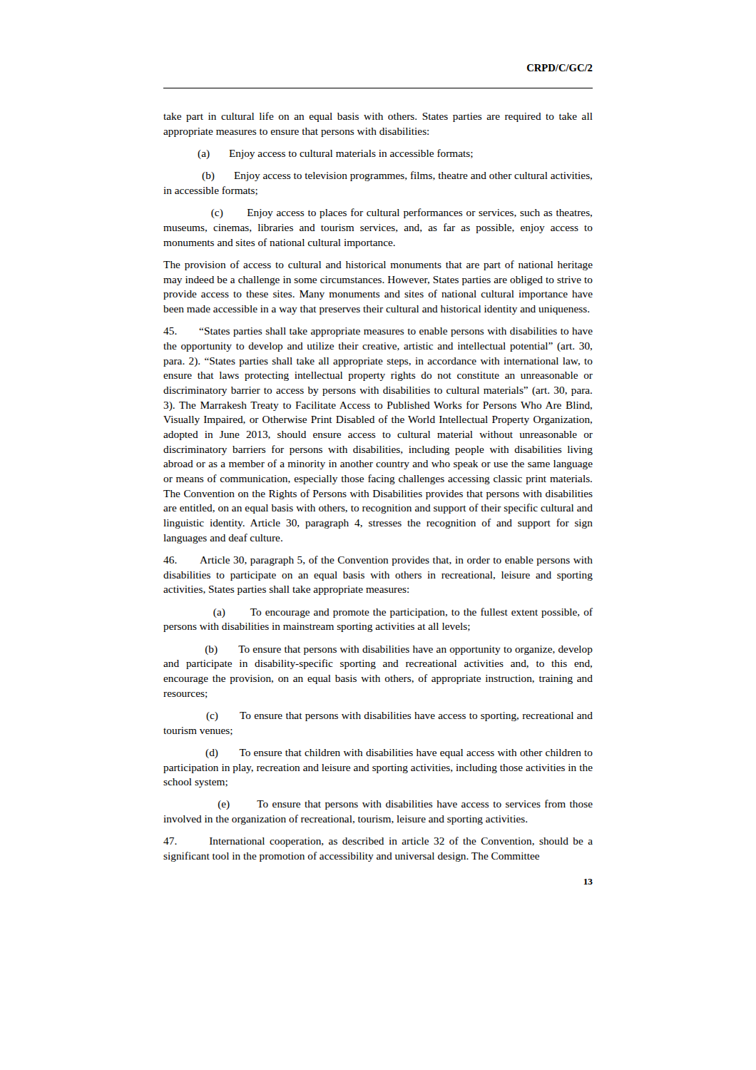CRPD/C/GC/2
take part in cultural life on an equal basis with others. States parties are required to take all appropriate measures to ensure that persons with disabilities:
(a) Enjoy access to cultural materials in accessible formats;
(b) Enjoy access to television programmes, films, theatre and other cultural activities, in accessible formats;
(c) Enjoy access to places for cultural performances or services, such as theatres, museums, cinemas, libraries and tourism services, and, as far as possible, enjoy access to monuments and sites of national cultural importance.
The provision of access to cultural and historical monuments that are part of national heritage may indeed be a challenge in some circumstances. However, States parties are obliged to strive to provide access to these sites. Many monuments and sites of national cultural importance have been made accessible in a way that preserves their cultural and historical identity and uniqueness.
45. “States parties shall take appropriate measures to enable persons with disabilities to have the opportunity to develop and utilize their creative, artistic and intellectual potential” (art. 30, para. 2). “States parties shall take all appropriate steps, in accordance with international law, to ensure that laws protecting intellectual property rights do not constitute an unreasonable or discriminatory barrier to access by persons with disabilities to cultural materials” (art. 30, para. 3). The Marrakesh Treaty to Facilitate Access to Published Works for Persons Who Are Blind, Visually Impaired, or Otherwise Print Disabled of the World Intellectual Property Organization, adopted in June 2013, should ensure access to cultural material without unreasonable or discriminatory barriers for persons with disabilities, including people with disabilities living abroad or as a member of a minority in another country and who speak or use the same language or means of communication, especially those facing challenges accessing classic print materials. The Convention on the Rights of Persons with Disabilities provides that persons with disabilities are entitled, on an equal basis with others, to recognition and support of their specific cultural and linguistic identity. Article 30, paragraph 4, stresses the recognition of and support for sign languages and deaf culture.
46. Article 30, paragraph 5, of the Convention provides that, in order to enable persons with disabilities to participate on an equal basis with others in recreational, leisure and sporting activities, States parties shall take appropriate measures:
(a) To encourage and promote the participation, to the fullest extent possible, of persons with disabilities in mainstream sporting activities at all levels;
(b) To ensure that persons with disabilities have an opportunity to organize, develop and participate in disability-specific sporting and recreational activities and, to this end, encourage the provision, on an equal basis with others, of appropriate instruction, training and resources;
(c) To ensure that persons with disabilities have access to sporting, recreational and tourism venues;
(d) To ensure that children with disabilities have equal access with other children to participation in play, recreation and leisure and sporting activities, including those activities in the school system;
(e) To ensure that persons with disabilities have access to services from those involved in the organization of recreational, tourism, leisure and sporting activities.
47. International cooperation, as described in article 32 of the Convention, should be a significant tool in the promotion of accessibility and universal design. The Committee
13